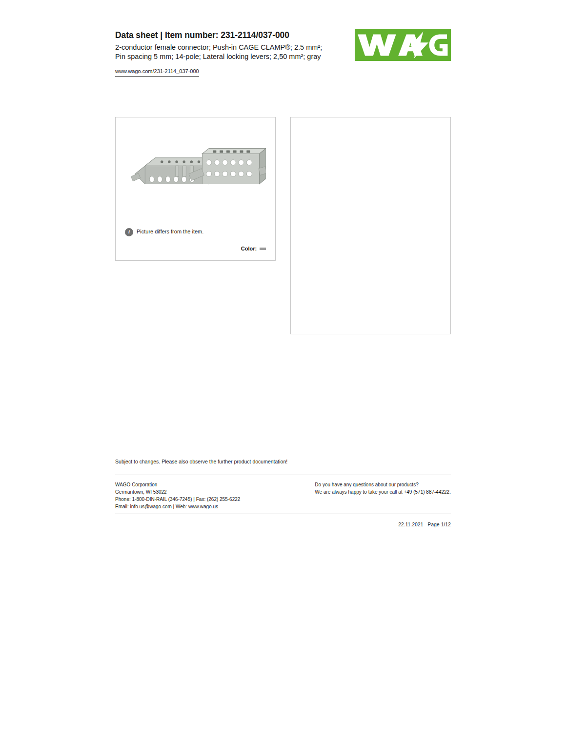Data sheet | Item number: 231-2114/037-000
2-conductor female connector; Push-in CAGE CLAMP®; 2.5 mm²; Pin spacing 5 mm; 14-pole; Lateral locking levers; 2,50 mm²; gray
www.wago.com/231-2114_037-000
i Picture differs from the item.
Color:
Subject to changes. Please also observe the further product documentation!
WAGO Corporation
Germantown, WI 53022
Phone: 1-800-DIN-RAIL (346-7245) | Fax: (262) 255-6222
Email: info.us@wago.com | Web: www.wago.us
Do you have any questions about our products?
We are always happy to take your call at +49 (571) 887-44222.
22.11.2021 Page 1/12